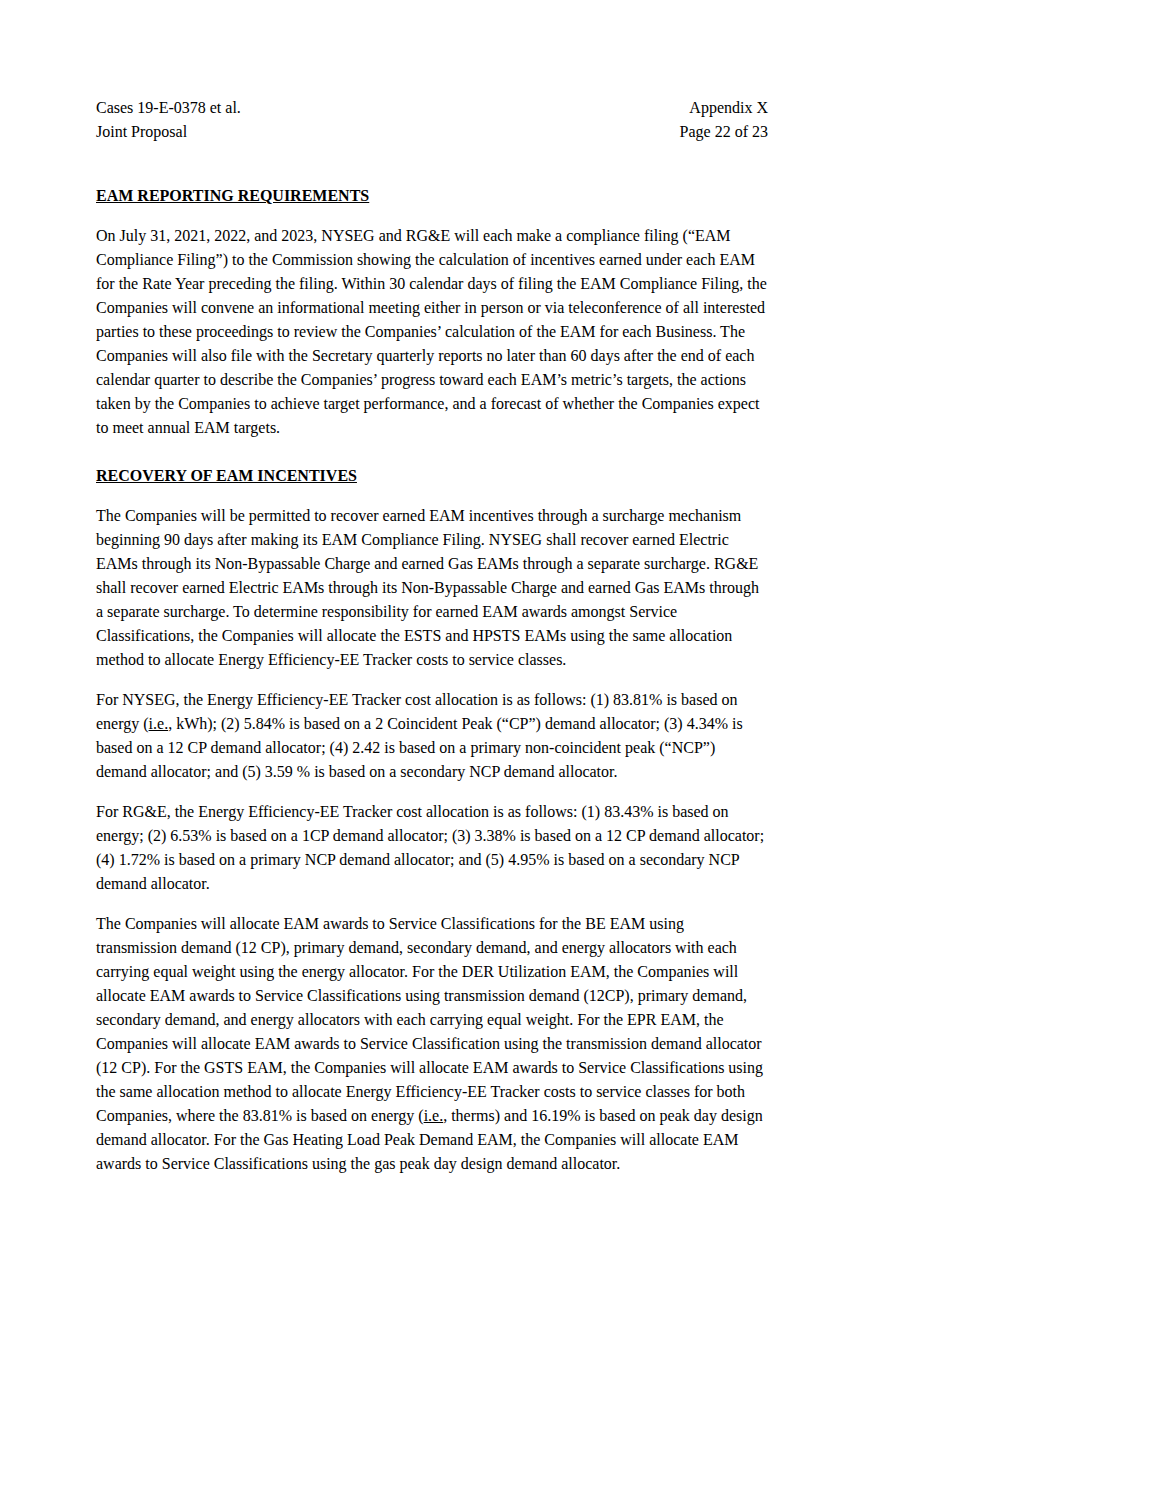Cases 19-E-0378 et al. Joint Proposal
Appendix X Page 22 of 23
EAM REPORTING REQUIREMENTS
On July 31, 2021, 2022, and 2023, NYSEG and RG&E will each make a compliance filing (“EAM Compliance Filing”) to the Commission showing the calculation of incentives earned under each EAM for the Rate Year preceding the filing. Within 30 calendar days of filing the EAM Compliance Filing, the Companies will convene an informational meeting either in person or via teleconference of all interested parties to these proceedings to review the Companies’ calculation of the EAM for each Business. The Companies will also file with the Secretary quarterly reports no later than 60 days after the end of each calendar quarter to describe the Companies’ progress toward each EAM’s metric’s targets, the actions taken by the Companies to achieve target performance, and a forecast of whether the Companies expect to meet annual EAM targets.
RECOVERY OF EAM INCENTIVES
The Companies will be permitted to recover earned EAM incentives through a surcharge mechanism beginning 90 days after making its EAM Compliance Filing. NYSEG shall recover earned Electric EAMs through its Non-Bypassable Charge and earned Gas EAMs through a separate surcharge. RG&E shall recover earned Electric EAMs through its Non-Bypassable Charge and earned Gas EAMs through a separate surcharge. To determine responsibility for earned EAM awards amongst Service Classifications, the Companies will allocate the ESTS and HPSTS EAMs using the same allocation method to allocate Energy Efficiency-EE Tracker costs to service classes.
For NYSEG, the Energy Efficiency-EE Tracker cost allocation is as follows: (1) 83.81% is based on energy (i.e., kWh); (2) 5.84% is based on a 2 Coincident Peak (“CP”) demand allocator; (3) 4.34% is based on a 12 CP demand allocator; (4) 2.42 is based on a primary non-coincident peak (“NCP”) demand allocator; and (5) 3.59 % is based on a secondary NCP demand allocator.
For RG&E, the Energy Efficiency-EE Tracker cost allocation is as follows: (1) 83.43% is based on energy; (2) 6.53% is based on a 1CP demand allocator; (3) 3.38% is based on a 12 CP demand allocator; (4) 1.72% is based on a primary NCP demand allocator; and (5) 4.95% is based on a secondary NCP demand allocator.
The Companies will allocate EAM awards to Service Classifications for the BE EAM using transmission demand (12 CP), primary demand, secondary demand, and energy allocators with each carrying equal weight using the energy allocator. For the DER Utilization EAM, the Companies will allocate EAM awards to Service Classifications using transmission demand (12CP), primary demand, secondary demand, and energy allocators with each carrying equal weight. For the EPR EAM, the Companies will allocate EAM awards to Service Classification using the transmission demand allocator (12 CP). For the GSTS EAM, the Companies will allocate EAM awards to Service Classifications using the same allocation method to allocate Energy Efficiency-EE Tracker costs to service classes for both Companies, where the 83.81% is based on energy (i.e., therms) and 16.19% is based on peak day design demand allocator. For the Gas Heating Load Peak Demand EAM, the Companies will allocate EAM awards to Service Classifications using the gas peak day design demand allocator.